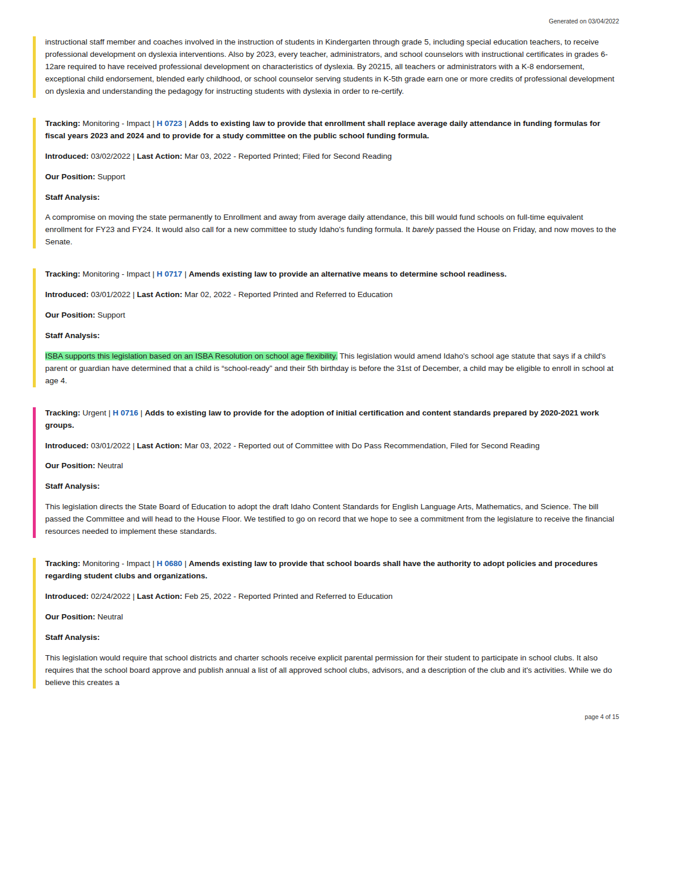Generated on 03/04/2022
instructional staff member and coaches involved in the instruction of students in Kindergarten through grade 5, including special education teachers, to receive professional development on dyslexia interventions. Also by 2023, every teacher, administrators, and school counselors with instructional certificates in grades 6-12are required to have received professional development on characteristics of dyslexia. By 20215, all teachers or administrators with a K-8 endorsement, exceptional child endorsement, blended early childhood, or school counselor serving students in K-5th grade earn one or more credits of professional development on dyslexia and understanding the pedagogy for instructing students with dyslexia in order to re-certify.
Tracking: Monitoring - Impact | H 0723 | Adds to existing law to provide that enrollment shall replace average daily attendance in funding formulas for fiscal years 2023 and 2024 and to provide for a study committee on the public school funding formula.
Introduced: 03/02/2022 | Last Action: Mar 03, 2022 - Reported Printed; Filed for Second Reading
Our Position: Support
Staff Analysis:
A compromise on moving the state permanently to Enrollment and away from average daily attendance, this bill would fund schools on full-time equivalent enrollment for FY23 and FY24. It would also call for a new committee to study Idaho's funding formula. It barely passed the House on Friday, and now moves to the Senate.
Tracking: Monitoring - Impact | H 0717 | Amends existing law to provide an alternative means to determine school readiness.
Introduced: 03/01/2022 | Last Action: Mar 02, 2022 - Reported Printed and Referred to Education
Our Position: Support
Staff Analysis:
ISBA supports this legislation based on an ISBA Resolution on school age flexibility. This legislation would amend Idaho's school age statute that says if a child's parent or guardian have determined that a child is “school-ready” and their 5th birthday is before the 31st of December, a child may be eligible to enroll in school at age 4.
Tracking: Urgent | H 0716 | Adds to existing law to provide for the adoption of initial certification and content standards prepared by 2020-2021 work groups.
Introduced: 03/01/2022 | Last Action: Mar 03, 2022 - Reported out of Committee with Do Pass Recommendation, Filed for Second Reading
Our Position: Neutral
Staff Analysis:
This legislation directs the State Board of Education to adopt the draft Idaho Content Standards for English Language Arts, Mathematics, and Science. The bill passed the Committee and will head to the House Floor. We testified to go on record that we hope to see a commitment from the legislature to receive the financial resources needed to implement these standards.
Tracking: Monitoring - Impact | H 0680 | Amends existing law to provide that school boards shall have the authority to adopt policies and procedures regarding student clubs and organizations.
Introduced: 02/24/2022 | Last Action: Feb 25, 2022 - Reported Printed and Referred to Education
Our Position: Neutral
Staff Analysis:
This legislation would require that school districts and charter schools receive explicit parental permission for their student to participate in school clubs. It also requires that the school board approve and publish annual a list of all approved school clubs, advisors, and a description of the club and it's activities. While we do believe this creates a
page 4 of 15